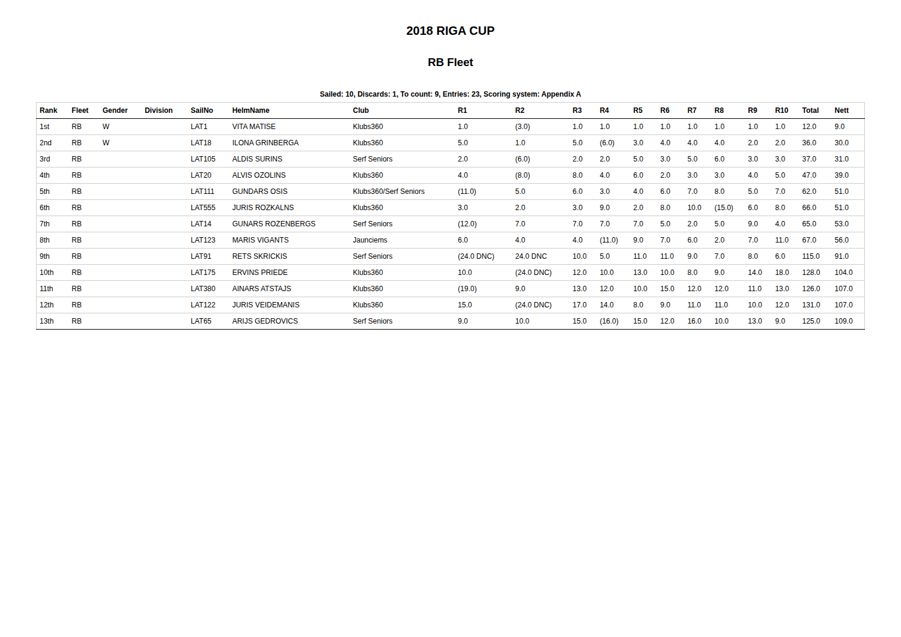2018 RIGA CUP
RB Fleet
Sailed: 10, Discards: 1, To count: 9, Entries: 23, Scoring system: Appendix A
| Rank | Fleet | Gender | Division | SailNo | HelmName | Club | R1 | R2 | R3 | R4 | R5 | R6 | R7 | R8 | R9 | R10 | Total | Nett |
| --- | --- | --- | --- | --- | --- | --- | --- | --- | --- | --- | --- | --- | --- | --- | --- | --- | --- | --- |
| 1st | RB | W | | LAT1 | VITA MATISE | Klubs360 | 1.0 | (3.0) | 1.0 | 1.0 | 1.0 | 1.0 | 1.0 | 1.0 | 1.0 | 1.0 | 12.0 | 9.0 |
| 2nd | RB | W | | LAT18 | ILONA GRINBERGA | Klubs360 | 5.0 | 1.0 | 5.0 | (6.0) | 3.0 | 4.0 | 4.0 | 4.0 | 2.0 | 2.0 | 36.0 | 30.0 |
| 3rd | RB | | | LAT105 | ALDIS SURINS | Serf Seniors | 2.0 | (6.0) | 2.0 | 2.0 | 5.0 | 3.0 | 5.0 | 6.0 | 3.0 | 3.0 | 37.0 | 31.0 |
| 4th | RB | | | LAT20 | ALVIS OZOLINS | Klubs360 | 4.0 | (8.0) | 8.0 | 4.0 | 6.0 | 2.0 | 3.0 | 3.0 | 4.0 | 5.0 | 47.0 | 39.0 |
| 5th | RB | | | LAT111 | GUNDARS OSIS | Klubs360/Serf Seniors | (11.0) | 5.0 | 6.0 | 3.0 | 4.0 | 6.0 | 7.0 | 8.0 | 5.0 | 7.0 | 62.0 | 51.0 |
| 6th | RB | | | LAT555 | JURIS ROZKALNS | Klubs360 | 3.0 | 2.0 | 3.0 | 9.0 | 2.0 | 8.0 | 10.0 | (15.0) | 6.0 | 8.0 | 66.0 | 51.0 |
| 7th | RB | | | LAT14 | GUNARS ROZENBERGS | Serf Seniors | (12.0) | 7.0 | 7.0 | 7.0 | 7.0 | 5.0 | 2.0 | 5.0 | 9.0 | 4.0 | 65.0 | 53.0 |
| 8th | RB | | | LAT123 | MARIS VIGANTS | Jaunciems | 6.0 | 4.0 | 4.0 | (11.0) | 9.0 | 7.0 | 6.0 | 2.0 | 7.0 | 11.0 | 67.0 | 56.0 |
| 9th | RB | | | LAT91 | RETS SKRICKIS | Serf Seniors | (24.0 DNC) | 24.0 DNC | 10.0 | 5.0 | 11.0 | 11.0 | 9.0 | 7.0 | 8.0 | 6.0 | 115.0 | 91.0 |
| 10th | RB | | | LAT175 | ERVINS PRIEDE | Klubs360 | 10.0 | (24.0 DNC) | 12.0 | 10.0 | 13.0 | 10.0 | 8.0 | 9.0 | 14.0 | 18.0 | 128.0 | 104.0 |
| 11th | RB | | | LAT380 | AINARS ATSTAJS | Klubs360 | (19.0) | 9.0 | 13.0 | 12.0 | 10.0 | 15.0 | 12.0 | 12.0 | 11.0 | 13.0 | 126.0 | 107.0 |
| 12th | RB | | | LAT122 | JURIS VEIDEMANIS | Klubs360 | 15.0 | (24.0 DNC) | 17.0 | 14.0 | 8.0 | 9.0 | 11.0 | 11.0 | 10.0 | 12.0 | 131.0 | 107.0 |
| 13th | RB | | | LAT65 | ARIJS GEDROVICS | Serf Seniors | 9.0 | 10.0 | 15.0 | (16.0) | 15.0 | 12.0 | 16.0 | 10.0 | 13.0 | 9.0 | 125.0 | 109.0 |